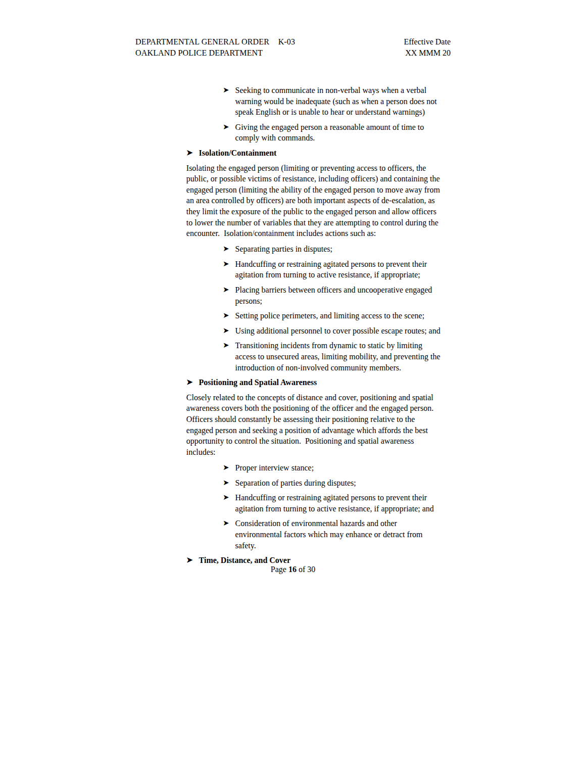DEPARTMENTAL GENERAL ORDER K-03
OAKLAND POLICE DEPARTMENT
Effective Date
XX MMM 20
Seeking to communicate in non-verbal ways when a verbal warning would be inadequate (such as when a person does not speak English or is unable to hear or understand warnings)
Giving the engaged person a reasonable amount of time to comply with commands.
Isolation/Containment
Isolating the engaged person (limiting or preventing access to officers, the public, or possible victims of resistance, including officers) and containing the engaged person (limiting the ability of the engaged person to move away from an area controlled by officers) are both important aspects of de-escalation, as they limit the exposure of the public to the engaged person and allow officers to lower the number of variables that they are attempting to control during the encounter. Isolation/containment includes actions such as:
Separating parties in disputes;
Handcuffing or restraining agitated persons to prevent their agitation from turning to active resistance, if appropriate;
Placing barriers between officers and uncooperative engaged persons;
Setting police perimeters, and limiting access to the scene;
Using additional personnel to cover possible escape routes; and
Transitioning incidents from dynamic to static by limiting access to unsecured areas, limiting mobility, and preventing the introduction of non-involved community members.
Positioning and Spatial Awareness
Closely related to the concepts of distance and cover, positioning and spatial awareness covers both the positioning of the officer and the engaged person. Officers should constantly be assessing their positioning relative to the engaged person and seeking a position of advantage which affords the best opportunity to control the situation. Positioning and spatial awareness includes:
Proper interview stance;
Separation of parties during disputes;
Handcuffing or restraining agitated persons to prevent their agitation from turning to active resistance, if appropriate; and
Consideration of environmental hazards and other environmental factors which may enhance or detract from safety.
Time, Distance, and Cover
Page 16 of 30